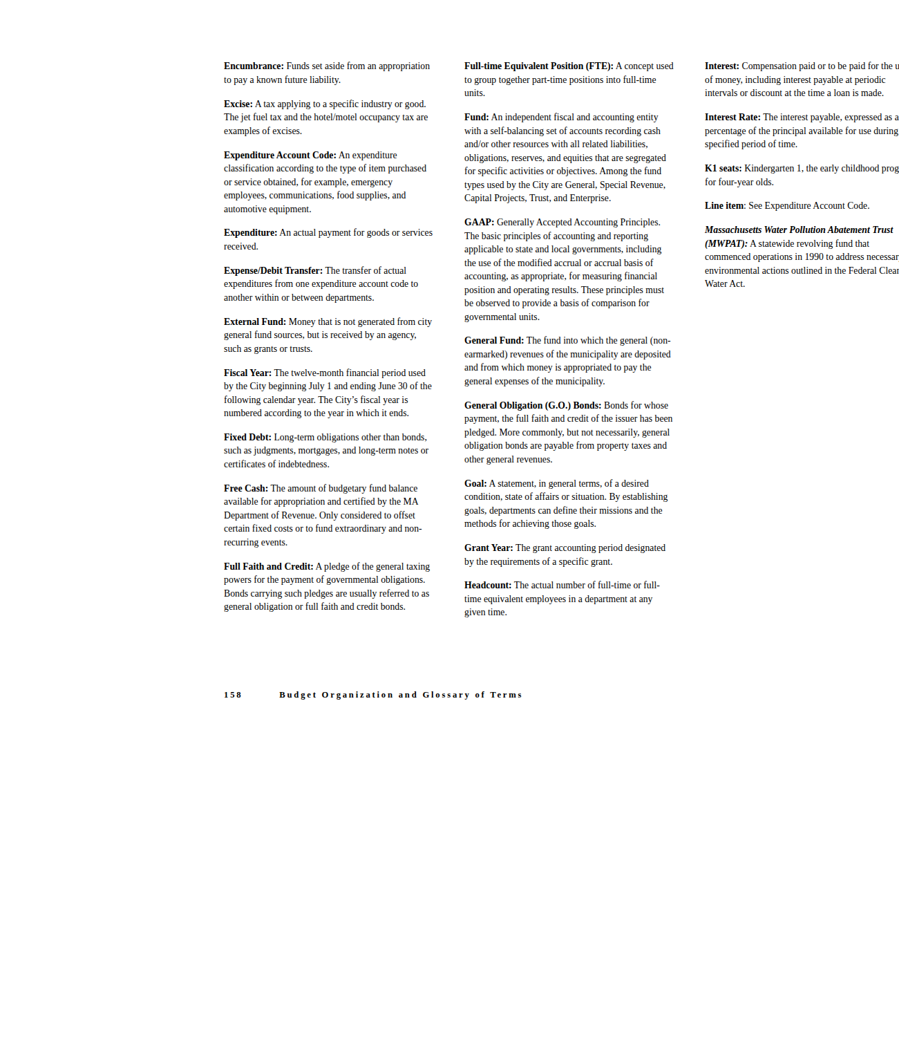Encumbrance: Funds set aside from an appropriation to pay a known future liability.
Excise: A tax applying to a specific industry or good. The jet fuel tax and the hotel/motel occupancy tax are examples of excises.
Expenditure Account Code: An expenditure classification according to the type of item purchased or service obtained, for example, emergency employees, communications, food supplies, and automotive equipment.
Expenditure: An actual payment for goods or services received.
Expense/Debit Transfer: The transfer of actual expenditures from one expenditure account code to another within or between departments.
External Fund: Money that is not generated from city general fund sources, but is received by an agency, such as grants or trusts.
Fiscal Year: The twelve-month financial period used by the City beginning July 1 and ending June 30 of the following calendar year. The City’s fiscal year is numbered according to the year in which it ends.
Fixed Debt: Long-term obligations other than bonds, such as judgments, mortgages, and long-term notes or certificates of indebtedness.
Free Cash: The amount of budgetary fund balance available for appropriation and certified by the MA Department of Revenue. Only considered to offset certain fixed costs or to fund extraordinary and non-recurring events.
Full Faith and Credit: A pledge of the general taxing powers for the payment of governmental obligations. Bonds carrying such pledges are usually referred to as general obligation or full faith and credit bonds.
Full-time Equivalent Position (FTE): A concept used to group together part-time positions into full-time units.
Fund: An independent fiscal and accounting entity with a self-balancing set of accounts recording cash and/or other resources with all related liabilities, obligations, reserves, and equities that are segregated for specific activities or objectives. Among the fund types used by the City are General, Special Revenue, Capital Projects, Trust, and Enterprise.
GAAP: Generally Accepted Accounting Principles. The basic principles of accounting and reporting applicable to state and local governments, including the use of the modified accrual or accrual basis of accounting, as appropriate, for measuring financial position and operating results. These principles must be observed to provide a basis of comparison for governmental units.
General Fund: The fund into which the general (non-earmarked) revenues of the municipality are deposited and from which money is appropriated to pay the general expenses of the municipality.
General Obligation (G.O.) Bonds: Bonds for whose payment, the full faith and credit of the issuer has been pledged. More commonly, but not necessarily, general obligation bonds are payable from property taxes and other general revenues.
Goal: A statement, in general terms, of a desired condition, state of affairs or situation. By establishing goals, departments can define their missions and the methods for achieving those goals.
Grant Year: The grant accounting period designated by the requirements of a specific grant.
Headcount: The actual number of full-time or full-time equivalent employees in a department at any given time.
Interest: Compensation paid or to be paid for the use of money, including interest payable at periodic intervals or discount at the time a loan is made.
Interest Rate: The interest payable, expressed as a percentage of the principal available for use during a specified period of time.
K1 seats: Kindergarten 1, the early childhood program for four-year olds.
Line item: See Expenditure Account Code.
Massachusetts Water Pollution Abatement Trust (MWPAT): A statewide revolving fund that commenced operations in 1990 to address necessary environmental actions outlined in the Federal Clean Water Act.
158 Budget Organization and Glossary of Terms